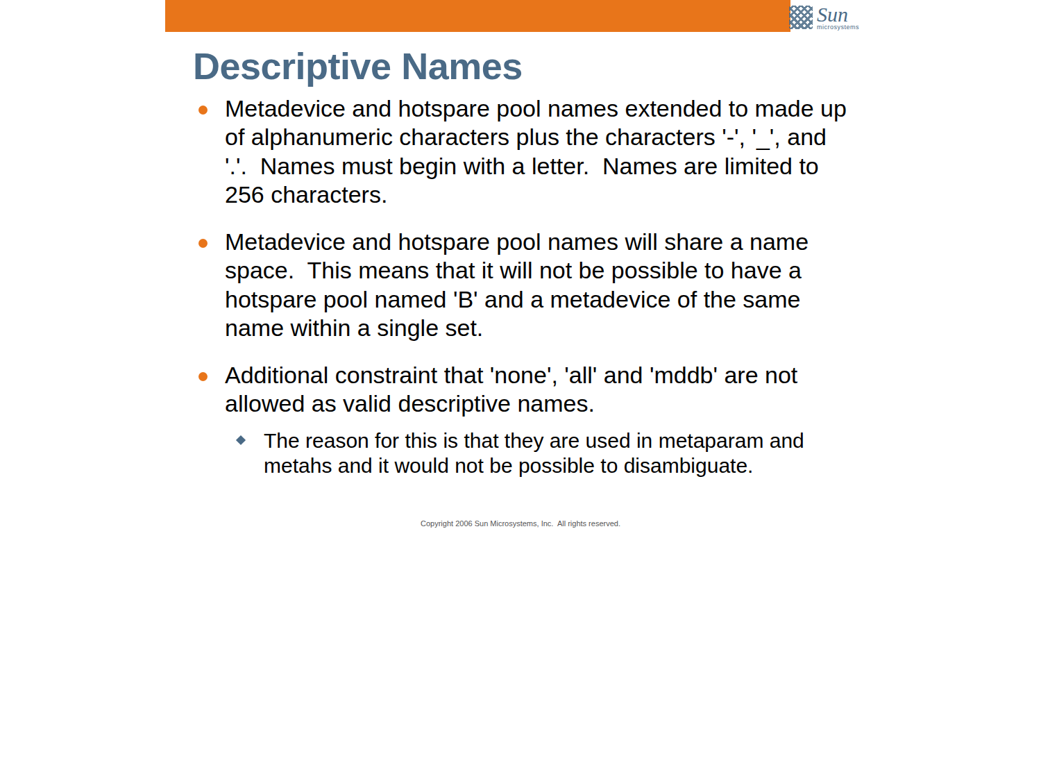Sun microsystems
Descriptive Names
Metadevice and hotspare pool names extended to made up of alphanumeric characters plus the characters '-', '_', and '.'. Names must begin with a letter. Names are limited to 256 characters.
Metadevice and hotspare pool names will share a name space. This means that it will not be possible to have a hotspare pool named 'B' and a metadevice of the same name within a single set.
Additional constraint that 'none', 'all' and 'mddb' are not allowed as valid descriptive names.
The reason for this is that they are used in metaparam and metahs and it would not be possible to disambiguate.
Copyright 2006 Sun Microsystems, Inc. All rights reserved.